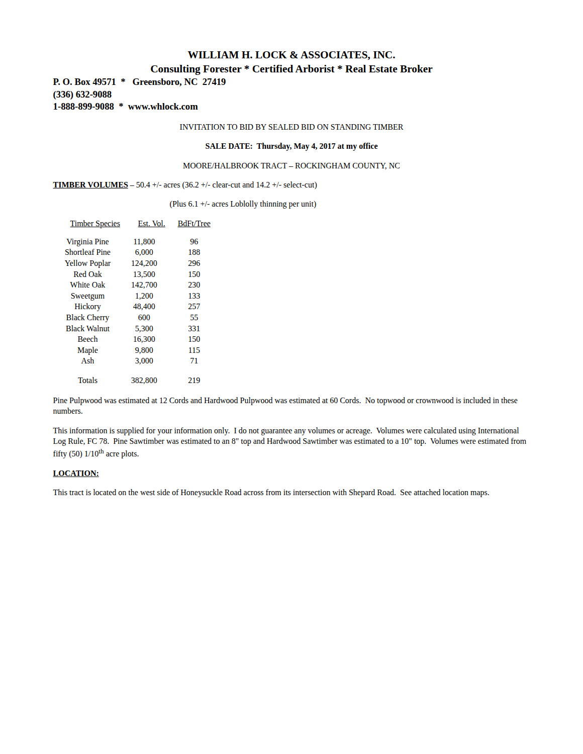WILLIAM H. LOCK & ASSOCIATES, INC.
Consulting Forester * Certified Arborist * Real Estate Broker
P. O. Box 49571 * Greensboro, NC 27419
(336) 632-9088
1-888-899-9088 * www.whlock.com
INVITATION TO BID BY SEALED BID ON STANDING TIMBER
SALE DATE: Thursday, May 4, 2017 at my office
MOORE/HALBROOK TRACT – ROCKINGHAM COUNTY, NC
TIMBER VOLUMES – 50.4 +/- acres (36.2 +/- clear-cut and 14.2 +/- select-cut)
(Plus 6.1 +/- acres Loblolly thinning per unit)
| Timber Species | Est. Vol. | BdFt/Tree |
| --- | --- | --- |
| Virginia Pine | 11,800 | 96 |
| Shortleaf Pine | 6,000 | 188 |
| Yellow Poplar | 124,200 | 296 |
| Red Oak | 13,500 | 150 |
| White Oak | 142,700 | 230 |
| Sweetgum | 1,200 | 133 |
| Hickory | 48,400 | 257 |
| Black Cherry | 600 | 55 |
| Black Walnut | 5,300 | 331 |
| Beech | 16,300 | 150 |
| Maple | 9,800 | 115 |
| Ash | 3,000 | 71 |
| Totals | 382,800 | 219 |
Pine Pulpwood was estimated at 12 Cords and Hardwood Pulpwood was estimated at 60 Cords. No topwood or crownwood is included in these numbers.
This information is supplied for your information only. I do not guarantee any volumes or acreage. Volumes were calculated using International Log Rule, FC 78. Pine Sawtimber was estimated to an 8" top and Hardwood Sawtimber was estimated to a 10" top. Volumes were estimated from fifty (50) 1/10th acre plots.
LOCATION:
This tract is located on the west side of Honeysuckle Road across from its intersection with Shepard Road. See attached location maps.